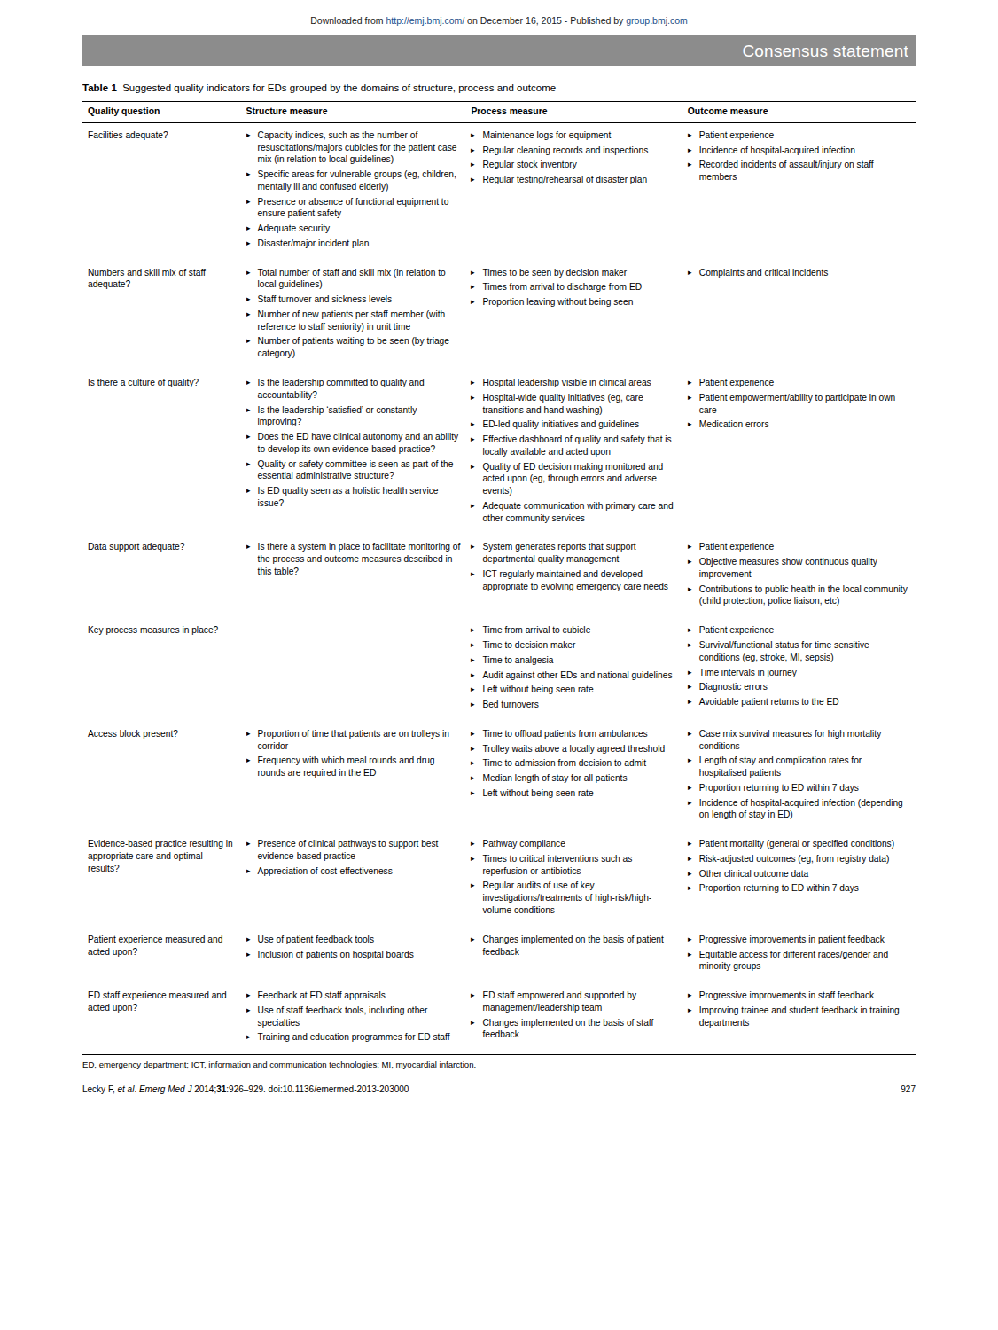Downloaded from http://emj.bmj.com/ on December 16, 2015 - Published by group.bmj.com
Consensus statement
Table 1 Suggested quality indicators for EDs grouped by the domains of structure, process and outcome
| Quality question | Structure measure | Process measure | Outcome measure |
| --- | --- | --- | --- |
| Facilities adequate? | Capacity indices, such as the number of resuscitations/majors cubicles for the patient case mix (in relation to local guidelines) Specific areas for vulnerable groups (eg, children, mentally ill and confused elderly) Presence or absence of functional equipment to ensure patient safety Adequate security Disaster/major incident plan | Maintenance logs for equipment Regular cleaning records and inspections Regular stock inventory Regular testing/rehearsal of disaster plan | Patient experience Incidence of hospital-acquired infection Recorded incidents of assault/injury on staff members |
| Numbers and skill mix of staff adequate? | Total number of staff and skill mix (in relation to local guidelines) Staff turnover and sickness levels Number of new patients per staff member (with reference to staff seniority) in unit time Number of patients waiting to be seen (by triage category) | Times to be seen by decision maker Times from arrival to discharge from ED Proportion leaving without being seen | Complaints and critical incidents |
| Is there a culture of quality? | Is the leadership committed to quality and accountability? Is the leadership ‘satisfied’ or constantly improving? Does the ED have clinical autonomy and an ability to develop its own evidence-based practice? Quality or safety committee is seen as part of the essential administrative structure? Is ED quality seen as a holistic health service issue? | Hospital leadership visible in clinical areas Hospital-wide quality initiatives (eg, care transitions and hand washing) ED-led quality initiatives and guidelines Effective dashboard of quality and safety that is locally available and acted upon Quality of ED decision making monitored and acted upon (eg, through errors and adverse events) Adequate communication with primary care and other community services | Patient experience Patient empowerment/ability to participate in own care Medication errors |
| Data support adequate? | Is there a system in place to facilitate monitoring of the process and outcome measures described in this table? | System generates reports that support departmental quality management ICT regularly maintained and developed appropriate to evolving emergency care needs | Patient experience Objective measures show continuous quality improvement Contributions to public health in the local community (child protection, police liaison, etc) |
| Key process measures in place? | | Time from arrival to cubicle Time to decision maker Time to analgesia Audit against other EDs and national guidelines Left without being seen rate Bed turnovers | Patient experience Survival/functional status for time sensitive conditions (eg, stroke, MI, sepsis) Time intervals in journey Diagnostic errors Avoidable patient returns to the ED |
| Access block present? | Proportion of time that patients are on trolleys in corridor Frequency with which meal rounds and drug rounds are required in the ED | Time to offload patients from ambulances Trolley waits above a locally agreed threshold Time to admission from decision to admit Median length of stay for all patients Left without being seen rate | Case mix survival measures for high mortality conditions Length of stay and complication rates for hospitalised patients Proportion returning to ED within 7 days Incidence of hospital-acquired infection (depending on length of stay in ED) |
| Evidence-based practice resulting in appropriate care and optimal results? | Presence of clinical pathways to support best evidence-based practice Appreciation of cost-effectiveness | Pathway compliance Times to critical interventions such as reperfusion or antibiotics Regular audits of use of key investigations/treatments of high-risk/high-volume conditions | Patient mortality (general or specified conditions) Risk-adjusted outcomes (eg, from registry data) Other clinical outcome data Proportion returning to ED within 7 days |
| Patient experience measured and acted upon? | Use of patient feedback tools Inclusion of patients on hospital boards | Changes implemented on the basis of patient feedback | Progressive improvements in patient feedback Equitable access for different races/gender and minority groups |
| ED staff experience measured and acted upon? | Feedback at ED staff appraisals Use of staff feedback tools, including other specialties Training and education programmes for ED staff | ED staff empowered and supported by management/leadership team Changes implemented on the basis of staff feedback | Progressive improvements in staff feedback Improving trainee and student feedback in training departments |
ED, emergency department; ICT, information and communication technologies; MI, myocardial infarction.
Lecky F, et al. Emerg Med J 2014;31:926–929. doi:10.1136/emermed-2013-203000
927